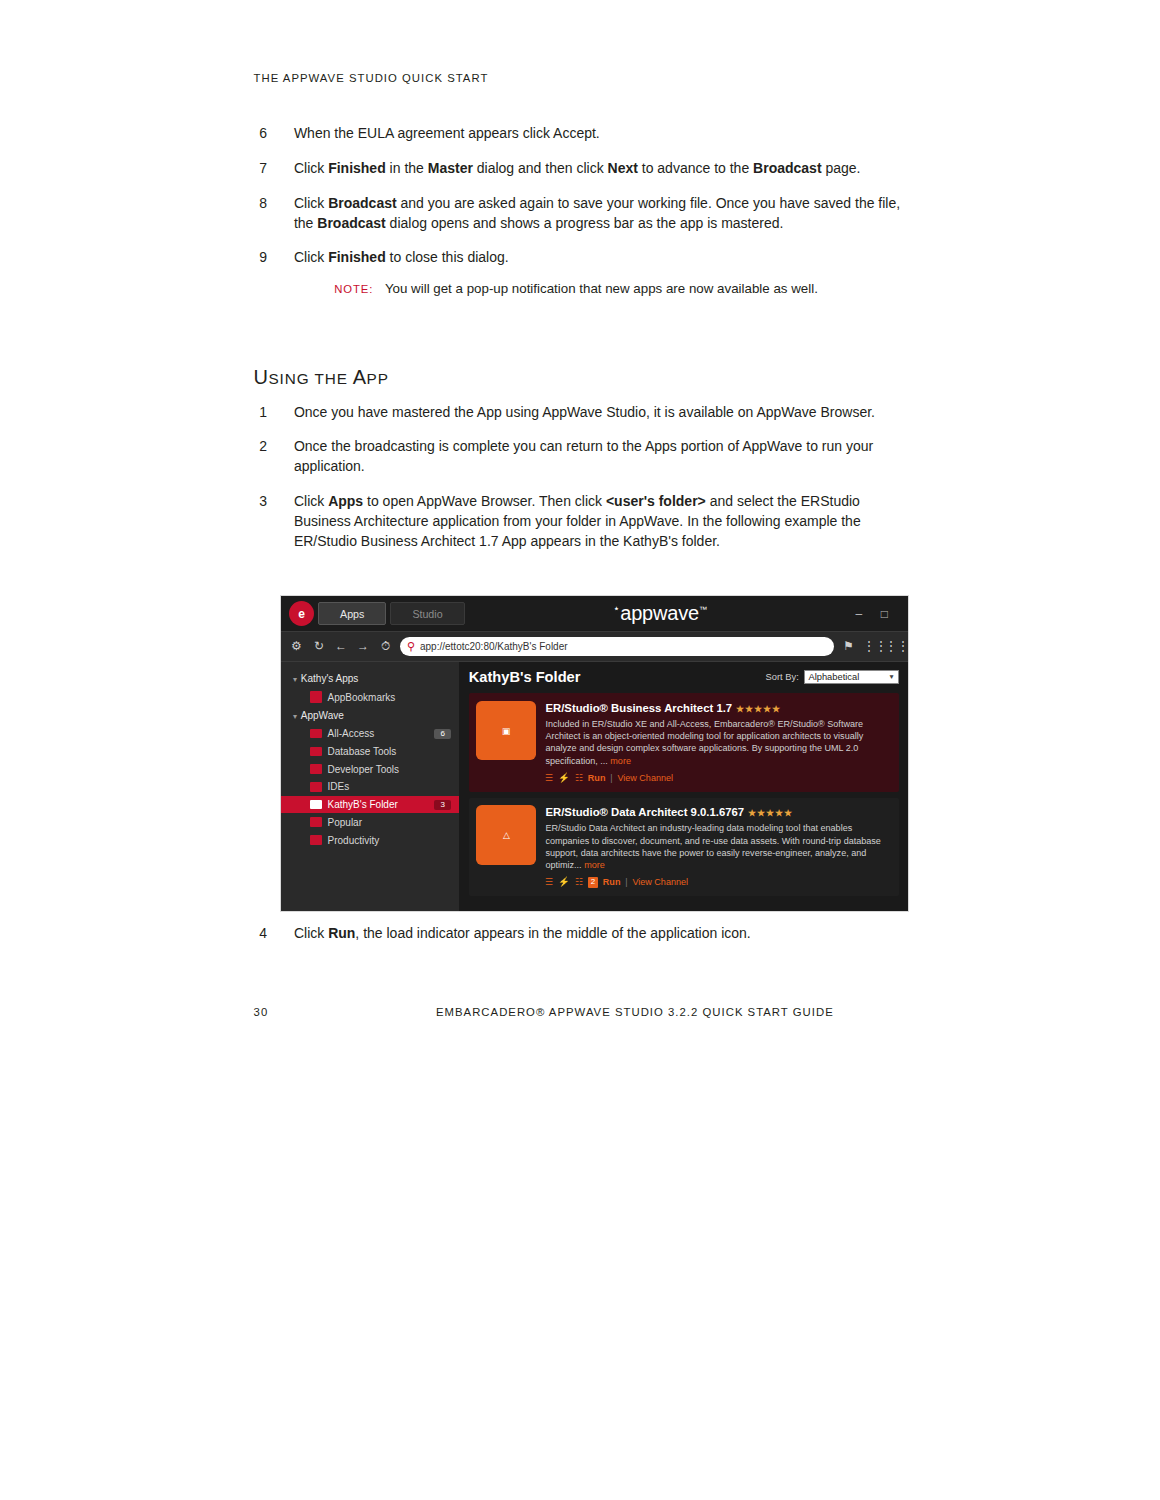THE APPWAVE STUDIO QUICK START
6 When the EULA agreement appears click Accept.
7 Click Finished in the Master dialog and then click Next to advance to the Broadcast page.
8 Click Broadcast and you are asked again to save your working file. Once you have saved the file, the Broadcast dialog opens and shows a progress bar as the app is mastered.
9 Click Finished to close this dialog.
NOTE: You will get a pop-up notification that new apps are now available as well.
USING THE APP
1 Once you have mastered the App using AppWave Studio, it is available on AppWave Browser.
2 Once the broadcasting is complete you can return to the Apps portion of AppWave to run your application.
3 Click Apps to open AppWave Browser. Then click <user's folder> and select the ERStudio Business Architecture application from your folder in AppWave. In the following example the ER/Studio Business Architect 1.7 App appears in the KathyB's folder.
e
Apps
Studio
⋆appwave™
– □
⚙
↻
←
→
⏱
⚲ app://ettotc20:80/KathyB's Folder
⚑
⋮⋮
⋮⋮
▾Kathy's Apps
AppBookmarks
▾AppWave
All-Access6
Database Tools
Developer Tools
IDEs
KathyB's Folder3
Popular
Productivity
KathyB's Folder
Sort By:
Alphabetical
▣
ER/Studio® Business Architect 1.7★★★★★
Included in ER/Studio XE and All-Access, Embarcadero® ER/Studio® Software Architect is an object-oriented modeling tool for application architects to visually analyze and design complex software applications. By supporting the UML 2.0 specification, ... more
☰⚡☷ Run|View Channel
△
ER/Studio® Data Architect 9.0.1.6767★★★★★
ER/Studio Data Architect an industry-leading data modeling tool that enables companies to discover, document, and re-use data assets. With round-trip database support, data architects have the power to easily reverse-engineer, analyze, and optimiz... more
☰⚡☷2 Run|View Channel
4 Click Run, the load indicator appears in the middle of the application icon.
30
EMBARCADERO® APPWAVE STUDIO 3.2.2 QUICK START GUIDE